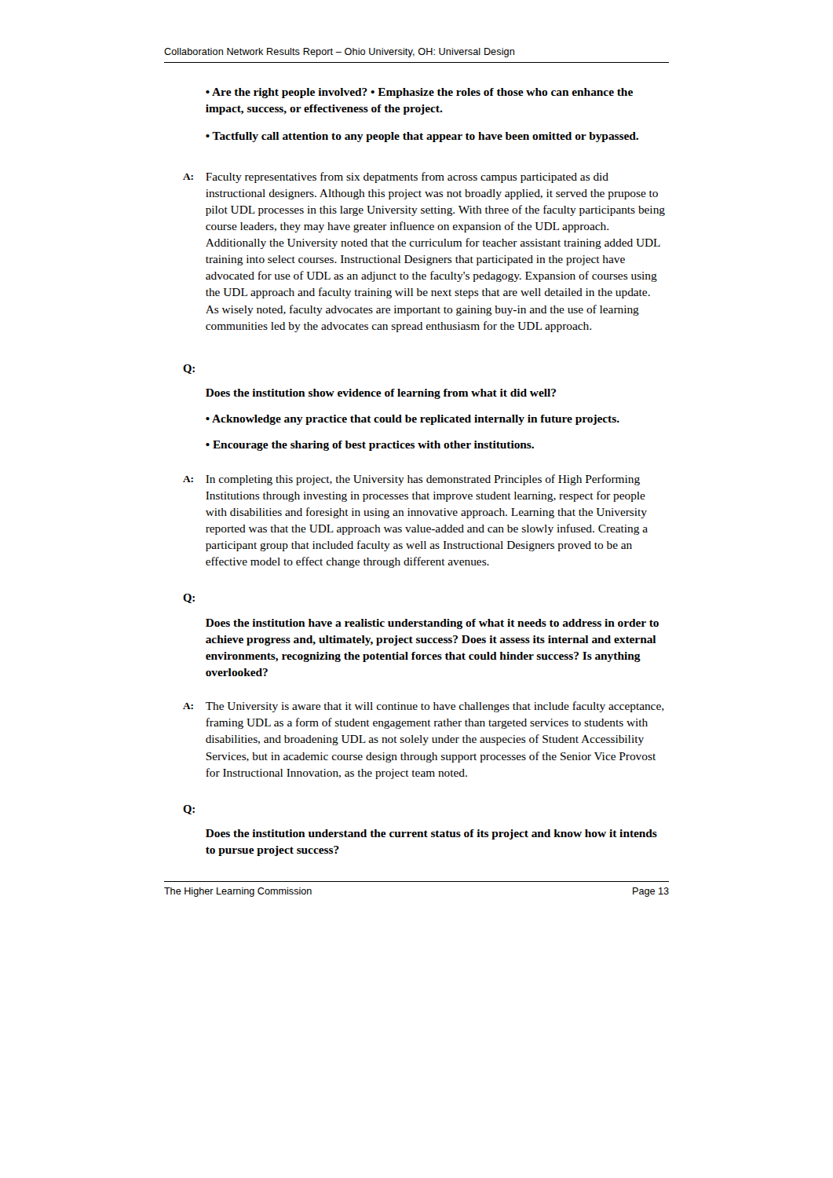Collaboration Network Results Report – Ohio University, OH: Universal Design
• Are the right people involved? • Emphasize the roles of those who can enhance the impact, success, or effectiveness of the project.
• Tactfully call attention to any people that appear to have been omitted or bypassed.
A:
Faculty representatives from six depatments from across campus participated as did instructional designers. Although this project was not broadly applied, it served the prupose to pilot UDL processes in this large University setting. With three of the faculty participants being course leaders, they may have greater influence on expansion of the UDL approach. Additionally the University noted that the curriculum for teacher assistant training added UDL training into select courses. Instructional Designers that participated in the project have advocated for use of UDL as an adjunct to the faculty's pedagogy. Expansion of courses using the UDL approach and faculty training will be next steps that are well detailed in the update. As wisely noted, faculty advocates are important to gaining buy-in and the use of learning communities led by the advocates can spread enthusiasm for the UDL approach.
Q:
Does the institution show evidence of learning from what it did well?
• Acknowledge any practice that could be replicated internally in future projects.
• Encourage the sharing of best practices with other institutions.
A:
In completing this project, the University has demonstrated Principles of High Performing Institutions through investing in processes that improve student learning, respect for people with disabilities and foresight in using an innovative approach. Learning that the University reported was that the UDL approach was value-added and can be slowly infused. Creating a participant group that included faculty as well as Instructional Designers proved to be an effective model to effect change through different avenues.
Q:
Does the institution have a realistic understanding of what it needs to address in order to achieve progress and, ultimately, project success? Does it assess its internal and external environments, recognizing the potential forces that could hinder success? Is anything overlooked?
A:
The University is aware that it will continue to have challenges that include faculty acceptance, framing UDL as a form of student engagement rather than targeted services to students with disabilities, and broadening UDL as not solely under the auspecies of Student Accessibility Services, but in academic course design through support processes of the Senior Vice Provost for Instructional Innovation, as the project team noted.
Q:
Does the institution understand the current status of its project and know how it intends to pursue project success?
The Higher Learning Commission Page 13